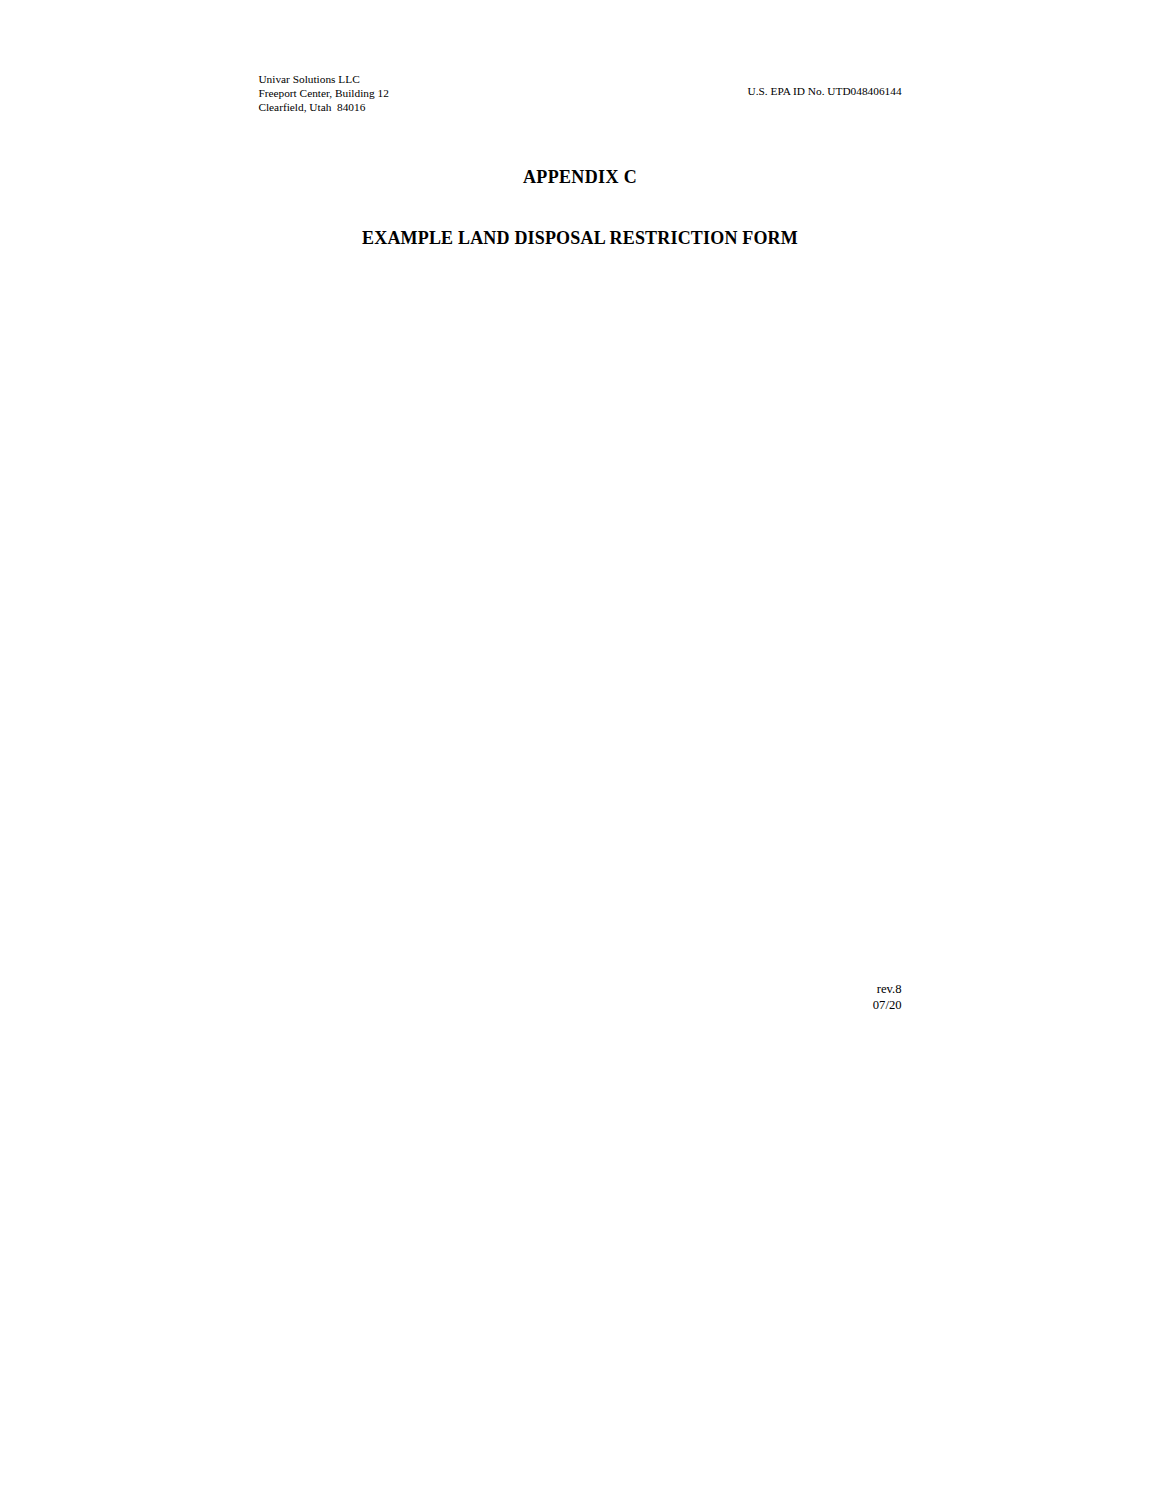Univar Solutions LLC
Freeport Center, Building 12
Clearfield, Utah 84016
U.S. EPA ID No. UTD048406144
APPENDIX C
EXAMPLE LAND DISPOSAL RESTRICTION FORM
rev.8
07/20